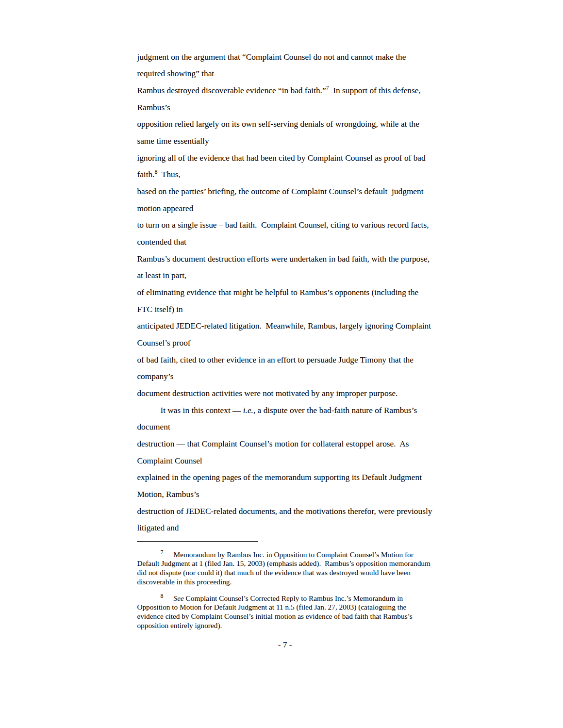judgment on the argument that “Complaint Counsel do not and cannot make the required showing” that
Rambus destroyed discoverable evidence “in bad faith.”7 In support of this defense, Rambus’s
opposition relied largely on its own self-serving denials of wrongdoing, while at the same time essentially
ignoring all of the evidence that had been cited by Complaint Counsel as proof of bad faith.8 Thus,
based on the parties’ briefing, the outcome of Complaint Counsel’s default judgment motion appeared
to turn on a single issue – bad faith. Complaint Counsel, citing to various record facts, contended that
Rambus’s document destruction efforts were undertaken in bad faith, with the purpose, at least in part,
of eliminating evidence that might be helpful to Rambus’s opponents (including the FTC itself) in
anticipated JEDEC-related litigation. Meanwhile, Rambus, largely ignoring Complaint Counsel’s proof
of bad faith, cited to other evidence in an effort to persuade Judge Timony that the company’s
document destruction activities were not motivated by any improper purpose.
It was in this context — i.e., a dispute over the bad-faith nature of Rambus’s document
destruction — that Complaint Counsel’s motion for collateral estoppel arose. As Complaint Counsel
explained in the opening pages of the memorandum supporting its Default Judgment Motion, Rambus’s
destruction of JEDEC-related documents, and the motivations therefor, were previously litigated and
7Memorandum by Rambus Inc. in Opposition to Complaint Counsel’s Motion for Default Judgment at 1 (filed Jan. 15, 2003) (emphasis added). Rambus’s opposition memorandum did not dispute (nor could it) that much of the evidence that was destroyed would have been discoverable in this proceeding.
8See Complaint Counsel’s Corrected Reply to Rambus Inc.’s Memorandum in Opposition to Motion for Default Judgment at 11 n.5 (filed Jan. 27, 2003) (cataloguing the evidence cited by Complaint Counsel’s initial motion as evidence of bad faith that Rambus’s opposition entirely ignored).
- 7 -